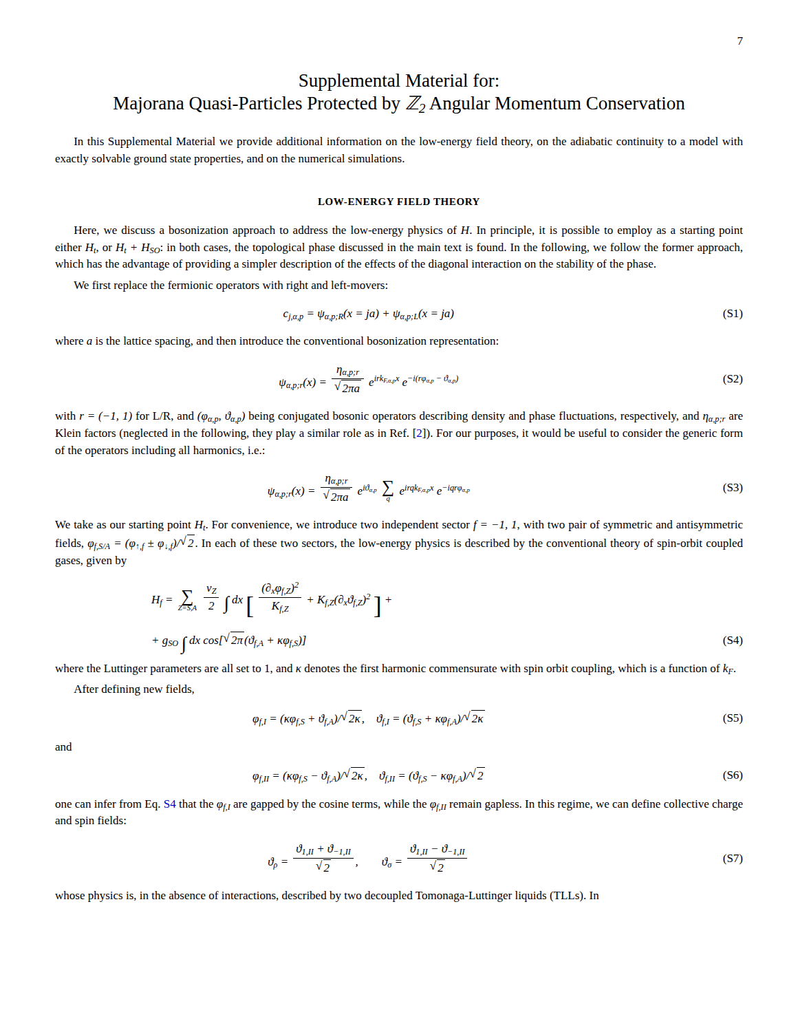7
Supplemental Material for: Majorana Quasi-Particles Protected by ℤ2 Angular Momentum Conservation
In this Supplemental Material we provide additional information on the low-energy field theory, on the adiabatic continuity to a model with exactly solvable ground state properties, and on the numerical simulations.
Low-energy field theory
Here, we discuss a bosonization approach to address the low-energy physics of H. In principle, it is possible to employ as a starting point either Ht, or Ht + HSO: in both cases, the topological phase discussed in the main text is found. In the following, we follow the former approach, which has the advantage of providing a simpler description of the effects of the diagonal interaction on the stability of the phase.
We first replace the fermionic operators with right and left-movers:
cj,α,p = ψα,p;R(x = ja) + ψα,p;L(x = ja)
(S1)
where a is the lattice spacing, and then introduce the conventional bosonization representation:
ψα,p;r(x) = ηα,p;r 2πa eirkF,α,px e−i(rφα,p − ϑα,p)
(S2)
with r = (−1, 1) for L/R, and (φα,p, ϑα,p) being conjugated bosonic operators describing density and phase fluctuations, respectively, and ηα,p;r are Klein factors (neglected in the following, they play a similar role as in Ref. [2]). For our purposes, it would be useful to consider the generic form of the operators including all harmonics, i.e.:
ψα,p;r(x) = ηα,p;r 2πa eiϑα,p ∑q eirqkF,α,px e−iqrφα,p
(S3)
We take as our starting point Ht. For convenience, we introduce two independent sector f = −1, 1, with two pair of symmetric and antisymmetric fields, φf,S/A = (φ↑,f ± φ↓,f)/2. In each of these two sectors, the low-energy physics is described by the conventional theory of spin-orbit coupled gases, given by
Hf = ∑Z=S,A vZ 2 ∫ dx [ (∂xφf,Z)2 Kf,Z + Kf,Z(∂xϑf,Z)2 ] +
+ gSO ∫ dx cos[2π(ϑf,A + κφf,S)]
(S4)
where the Luttinger parameters are all set to 1, and κ denotes the first harmonic commensurate with spin orbit coupling, which is a function of kF.
After defining new fields,
φf,I = (κφf,S + ϑf,A)/2κ, ϑf,I = (ϑf,S + κφf,A)/2κ
(S5)
and
φf,II = (κφf,S − ϑf,A)/2κ, ϑf,II = (ϑf,S − κφf,A)/2
(S6)
one can infer from Eq. S4 that the φf,I are gapped by the cosine terms, while the φf,II remain gapless. In this regime, we can define collective charge and spin fields:
ϑρ = ϑ1,II + ϑ−1,II 2, ϑσ = ϑ1,II − ϑ−1,II 2
(S7)
whose physics is, in the absence of interactions, described by two decoupled Tomonaga-Luttinger liquids (TLLs). In